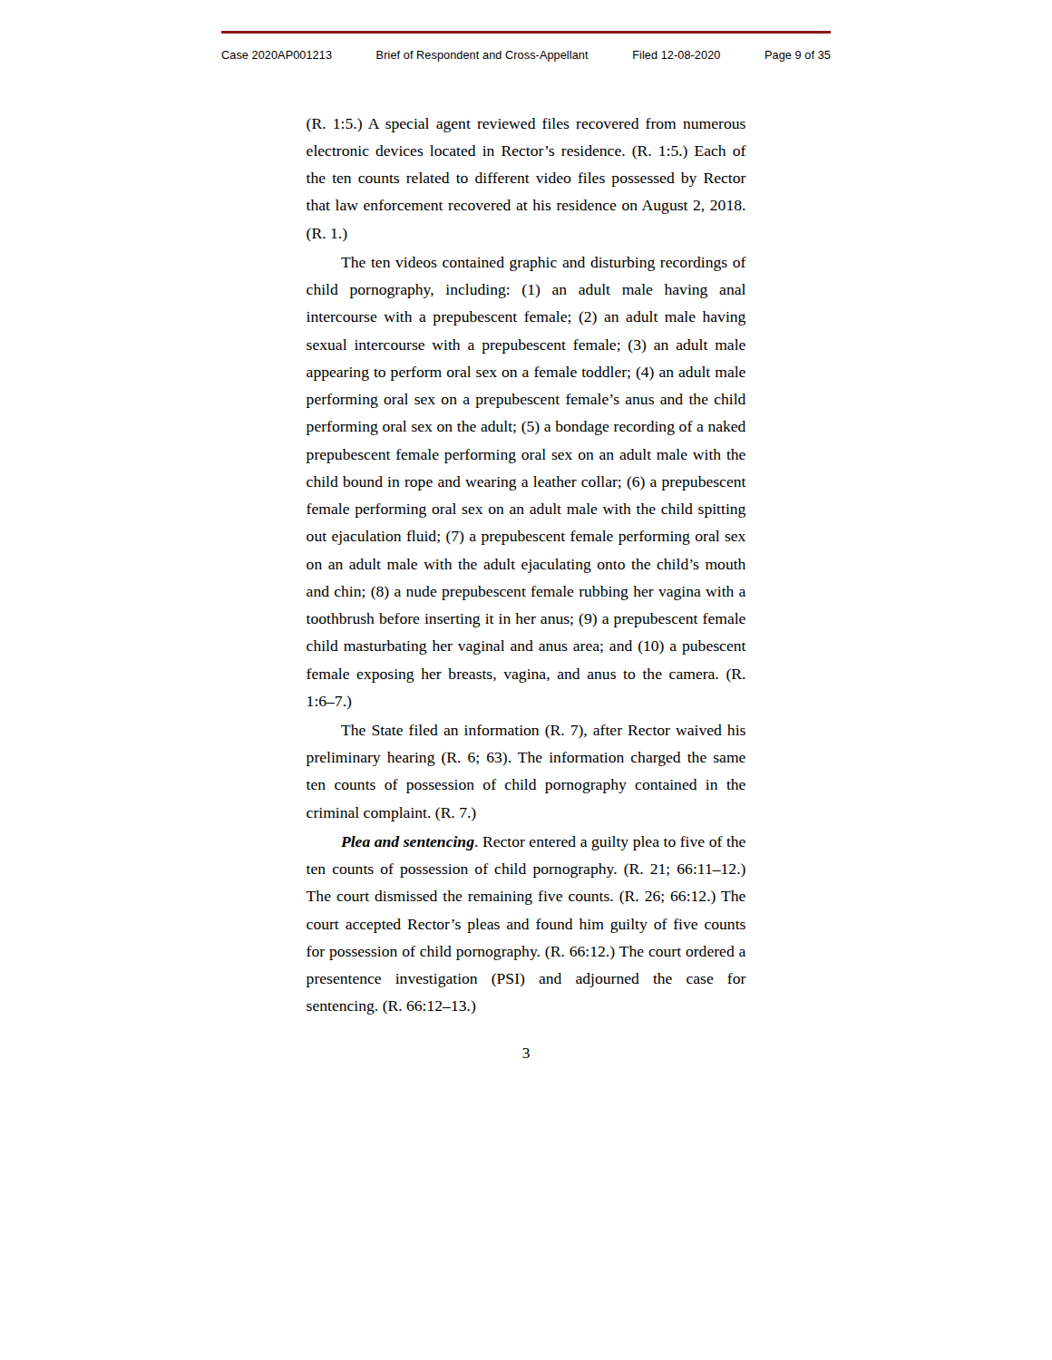Case 2020AP001213 Brief of Respondent and Cross-Appellant Filed 12-08-2020 Page 9 of 35
(R. 1:5.) A special agent reviewed files recovered from numerous electronic devices located in Rector’s residence. (R. 1:5.) Each of the ten counts related to different video files possessed by Rector that law enforcement recovered at his residence on August 2, 2018. (R. 1.)
The ten videos contained graphic and disturbing recordings of child pornography, including: (1) an adult male having anal intercourse with a prepubescent female; (2) an adult male having sexual intercourse with a prepubescent female; (3) an adult male appearing to perform oral sex on a female toddler; (4) an adult male performing oral sex on a prepubescent female’s anus and the child performing oral sex on the adult; (5) a bondage recording of a naked prepubescent female performing oral sex on an adult male with the child bound in rope and wearing a leather collar; (6) a prepubescent female performing oral sex on an adult male with the child spitting out ejaculation fluid; (7) a prepubescent female performing oral sex on an adult male with the adult ejaculating onto the child’s mouth and chin; (8) a nude prepubescent female rubbing her vagina with a toothbrush before inserting it in her anus; (9) a prepubescent female child masturbating her vaginal and anus area; and (10) a pubescent female exposing her breasts, vagina, and anus to the camera. (R. 1:6–7.)
The State filed an information (R. 7), after Rector waived his preliminary hearing (R. 6; 63). The information charged the same ten counts of possession of child pornography contained in the criminal complaint. (R. 7.)
Plea and sentencing. Rector entered a guilty plea to five of the ten counts of possession of child pornography. (R. 21; 66:11–12.) The court dismissed the remaining five counts. (R. 26; 66:12.) The court accepted Rector’s pleas and found him guilty of five counts for possession of child pornography. (R. 66:12.) The court ordered a presentence investigation (PSI) and adjourned the case for sentencing. (R. 66:12–13.)
3